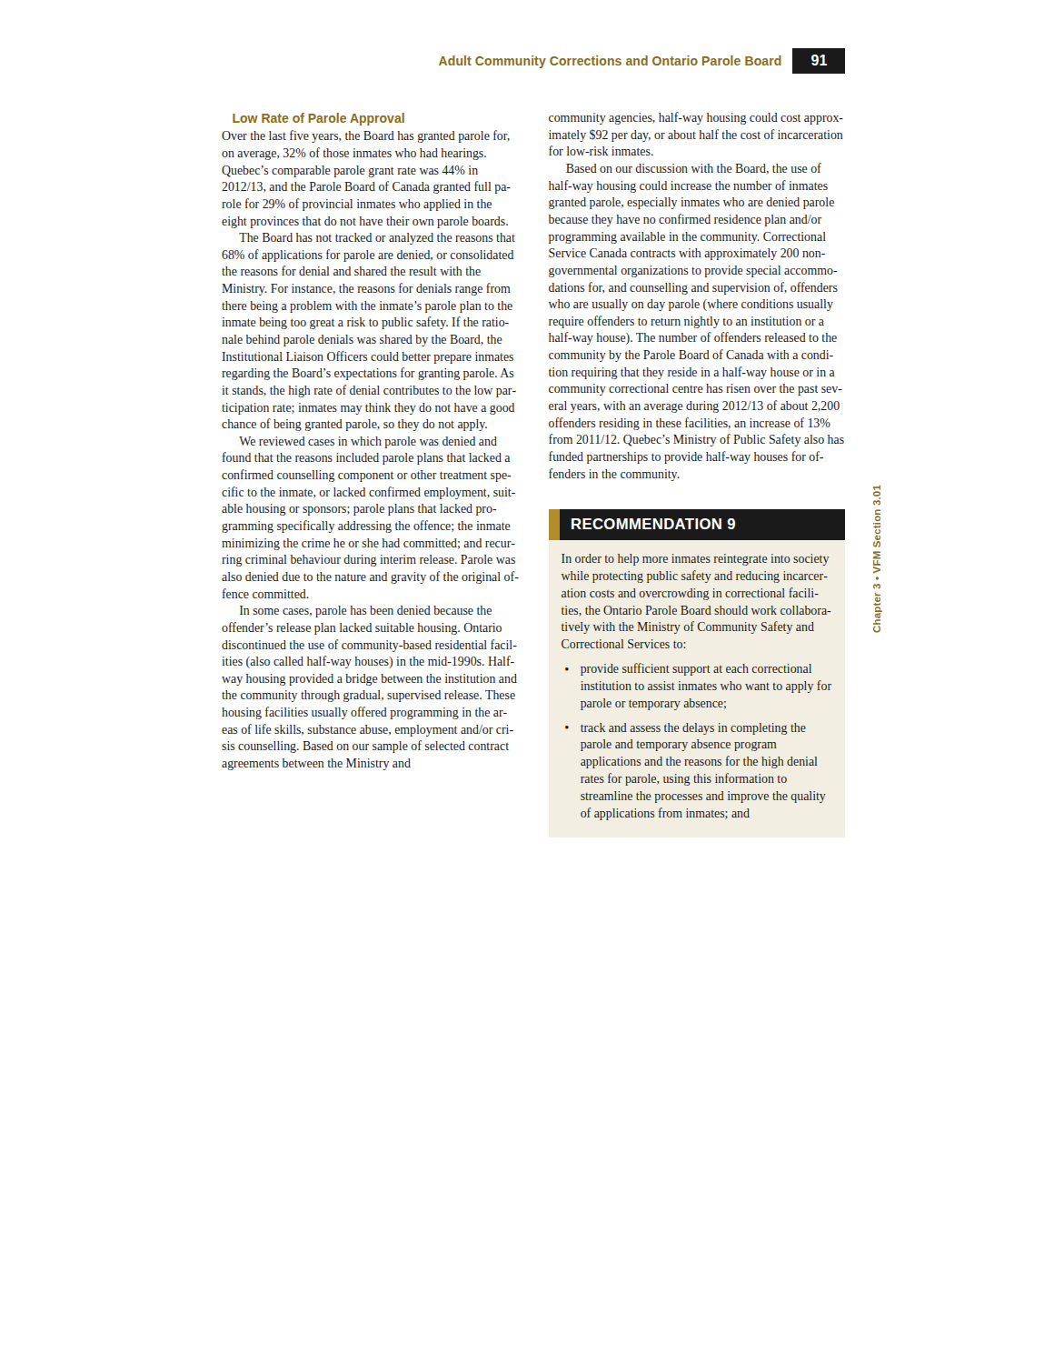Adult Community Corrections and Ontario Parole Board
91
Low Rate of Parole Approval
Over the last five years, the Board has granted parole for, on average, 32% of those inmates who had hearings. Quebec’s comparable parole grant rate was 44% in 2012/13, and the Parole Board of Canada granted full parole for 29% of provincial inmates who applied in the eight provinces that do not have their own parole boards.
The Board has not tracked or analyzed the reasons that 68% of applications for parole are denied, or consolidated the reasons for denial and shared the result with the Ministry. For instance, the reasons for denials range from there being a problem with the inmate’s parole plan to the inmate being too great a risk to public safety. If the rationale behind parole denials was shared by the Board, the Institutional Liaison Officers could better prepare inmates regarding the Board’s expectations for granting parole. As it stands, the high rate of denial contributes to the low participation rate; inmates may think they do not have a good chance of being granted parole, so they do not apply.
We reviewed cases in which parole was denied and found that the reasons included parole plans that lacked a confirmed counselling component or other treatment specific to the inmate, or lacked confirmed employment, suitable housing or sponsors; parole plans that lacked programming specifically addressing the offence; the inmate minimizing the crime he or she had committed; and recurring criminal behaviour during interim release. Parole was also denied due to the nature and gravity of the original offence committed.
In some cases, parole has been denied because the offender’s release plan lacked suitable housing. Ontario discontinued the use of community-based residential facilities (also called half-way houses) in the mid-1990s. Half-way housing provided a bridge between the institution and the community through gradual, supervised release. These housing facilities usually offered programming in the areas of life skills, substance abuse, employment and/or crisis counselling. Based on our sample of selected contract agreements between the Ministry and
community agencies, half-way housing could cost approximately $92 per day, or about half the cost of incarceration for low-risk inmates.
Based on our discussion with the Board, the use of half-way housing could increase the number of inmates granted parole, especially inmates who are denied parole because they have no confirmed residence plan and/or programming available in the community. Correctional Service Canada contracts with approximately 200 non-governmental organizations to provide special accommodations for, and counselling and supervision of, offenders who are usually on day parole (where conditions usually require offenders to return nightly to an institution or a half-way house). The number of offenders released to the community by the Parole Board of Canada with a condition requiring that they reside in a half-way house or in a community correctional centre has risen over the past several years, with an average during 2012/13 of about 2,200 offenders residing in these facilities, an increase of 13% from 2011/12. Quebec’s Ministry of Public Safety also has funded partnerships to provide half-way houses for offenders in the community.
RECOMMENDATION 9
In order to help more inmates reintegrate into society while protecting public safety and reducing incarceration costs and overcrowding in correctional facilities, the Ontario Parole Board should work collaboratively with the Ministry of Community Safety and Correctional Services to:
provide sufficient support at each correctional institution to assist inmates who want to apply for parole or temporary absence;
track and assess the delays in completing the parole and temporary absence program applications and the reasons for the high denial rates for parole, using this information to streamline the processes and improve the quality of applications from inmates; and
Chapter 3 • VFM Section 3.01